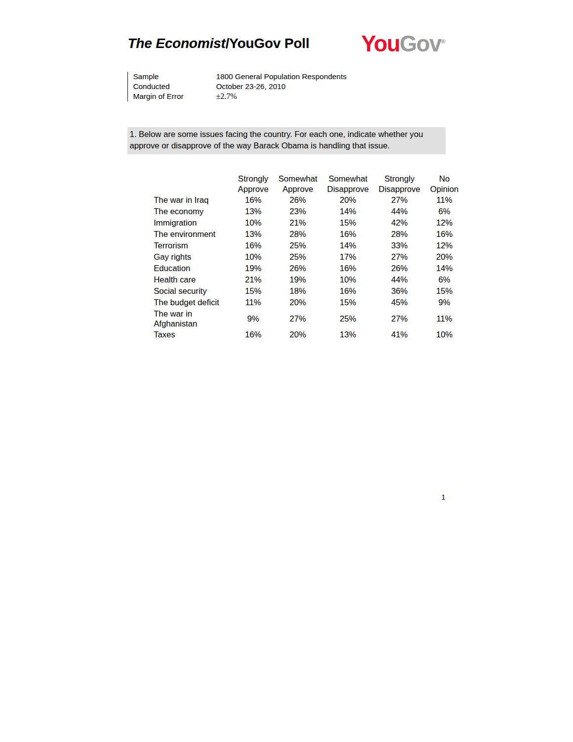The Economist/YouGov Poll
You Gov®
| Sample | 1800 General Population Respondents |
| Conducted | October 23-26, 2010 |
| Margin of Error | ±2.7% |
1. Below are some issues facing the country. For each one, indicate whether you approve or disapprove of the way Barack Obama is handling that issue.
| | Strongly Approve | Somewhat Approve | Somewhat Disapprove | Strongly Disapprove | No Opinion |
| --- | --- | --- | --- | --- | --- |
| The war in Iraq | 16% | 26% | 20% | 27% | 11% |
| The economy | 13% | 23% | 14% | 44% | 6% |
| Immigration | 10% | 21% | 15% | 42% | 12% |
| The environment | 13% | 28% | 16% | 28% | 16% |
| Terrorism | 16% | 25% | 14% | 33% | 12% |
| Gay rights | 10% | 25% | 17% | 27% | 20% |
| Education | 19% | 26% | 16% | 26% | 14% |
| Health care | 21% | 19% | 10% | 44% | 6% |
| Social security | 15% | 18% | 16% | 36% | 15% |
| The budget deficit | 11% | 20% | 15% | 45% | 9% |
| The war in Afghanistan | 9% | 27% | 25% | 27% | 11% |
| Taxes | 16% | 20% | 13% | 41% | 10% |
1